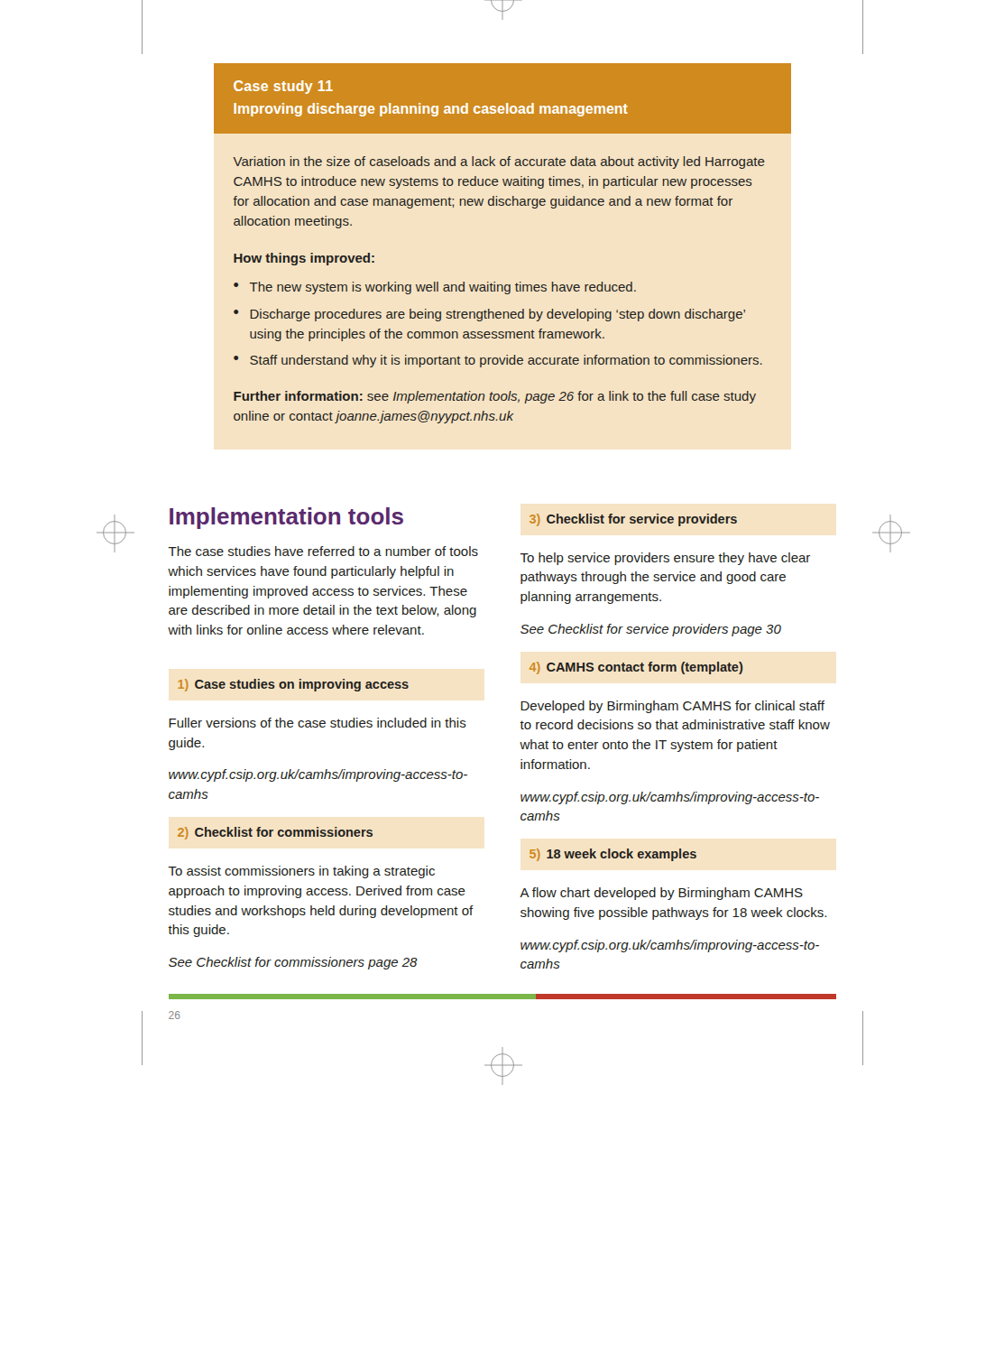Case study 11
Improving discharge planning and caseload management
Variation in the size of caseloads and a lack of accurate data about activity led Harrogate CAMHS to introduce new systems to reduce waiting times, in particular new processes for allocation and case management; new discharge guidance and a new format for allocation meetings.
How things improved:
The new system is working well and waiting times have reduced.
Discharge procedures are being strengthened by developing ‘step down discharge’ using the principles of the common assessment framework.
Staff understand why it is important to provide accurate information to commissioners.
Further information: see Implementation tools, page 26 for a link to the full case study online or contact joanne.james@nyypct.nhs.uk
Implementation tools
The case studies have referred to a number of tools which services have found particularly helpful in implementing improved access to services. These are described in more detail in the text below, along with links for online access where relevant.
1) Case studies on improving access
Fuller versions of the case studies included in this guide.
www.cypf.csip.org.uk/camhs/improving-access-to-camhs
2) Checklist for commissioners
To assist commissioners in taking a strategic approach to improving access. Derived from case studies and workshops held during development of this guide.
See Checklist for commissioners page 28
3) Checklist for service providers
To help service providers ensure they have clear pathways through the service and good care planning arrangements.
See Checklist for service providers page 30
4) CAMHS contact form (template)
Developed by Birmingham CAMHS for clinical staff to record decisions so that administrative staff know what to enter onto the IT system for patient information.
www.cypf.csip.org.uk/camhs/improving-access-to-camhs
5) 18 week clock examples
A flow chart developed by Birmingham CAMHS showing five possible pathways for 18 week clocks.
www.cypf.csip.org.uk/camhs/improving-access-to-camhs
26